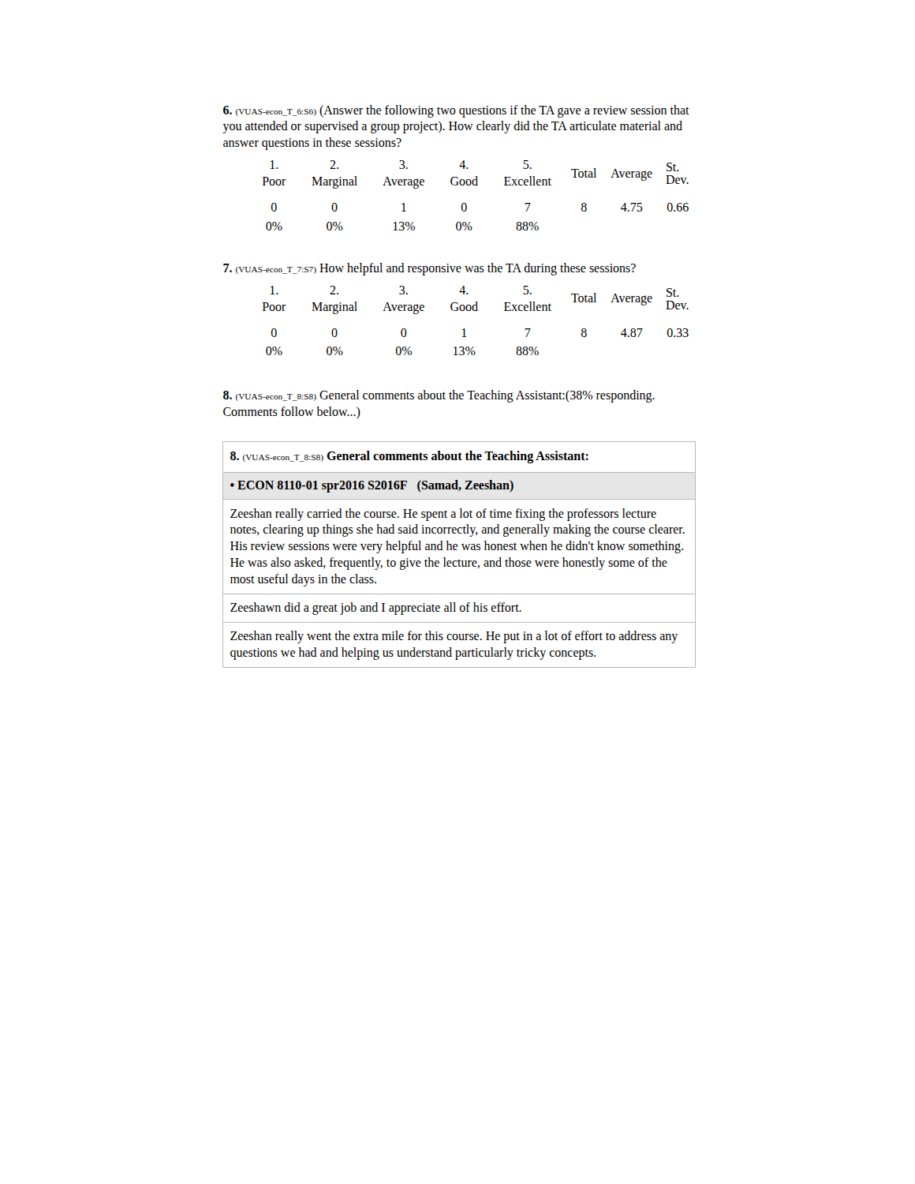6. (VUAS-econ_T_6:S6) (Answer the following two questions if the TA gave a review session that you attended or supervised a group project). How clearly did the TA articulate material and answer questions in these sessions?
| 1. Poor | 2. Marginal | 3. Average | 4. Good | 5. Excellent | Total | Average | St. Dev. |
| --- | --- | --- | --- | --- | --- | --- | --- |
| 0 | 0 | 1 | 0 | 7 | 8 | 4.75 | 0.66 |
| 0% | 0% | 13% | 0% | 88% | | | |
7. (VUAS-econ_T_7:S7) How helpful and responsive was the TA during these sessions?
| 1. Poor | 2. Marginal | 3. Average | 4. Good | 5. Excellent | Total | Average | St. Dev. |
| --- | --- | --- | --- | --- | --- | --- | --- |
| 0 | 0 | 0 | 1 | 7 | 8 | 4.87 | 0.33 |
| 0% | 0% | 0% | 13% | 88% | | | |
8. (VUAS-econ_T_8:S8) General comments about the Teaching Assistant:(38% responding. Comments follow below...)
8. (VUAS-econ_T_8:S8) General comments about the Teaching Assistant:
• ECON 8110-01 spr2016 S2016F (Samad, Zeeshan)
Zeeshan really carried the course. He spent a lot of time fixing the professors lecture notes, clearing up things she had said incorrectly, and generally making the course clearer. His review sessions were very helpful and he was honest when he didn't know something. He was also asked, frequently, to give the lecture, and those were honestly some of the most useful days in the class.
Zeeshawn did a great job and I appreciate all of his effort.
Zeeshan really went the extra mile for this course. He put in a lot of effort to address any questions we had and helping us understand particularly tricky concepts.